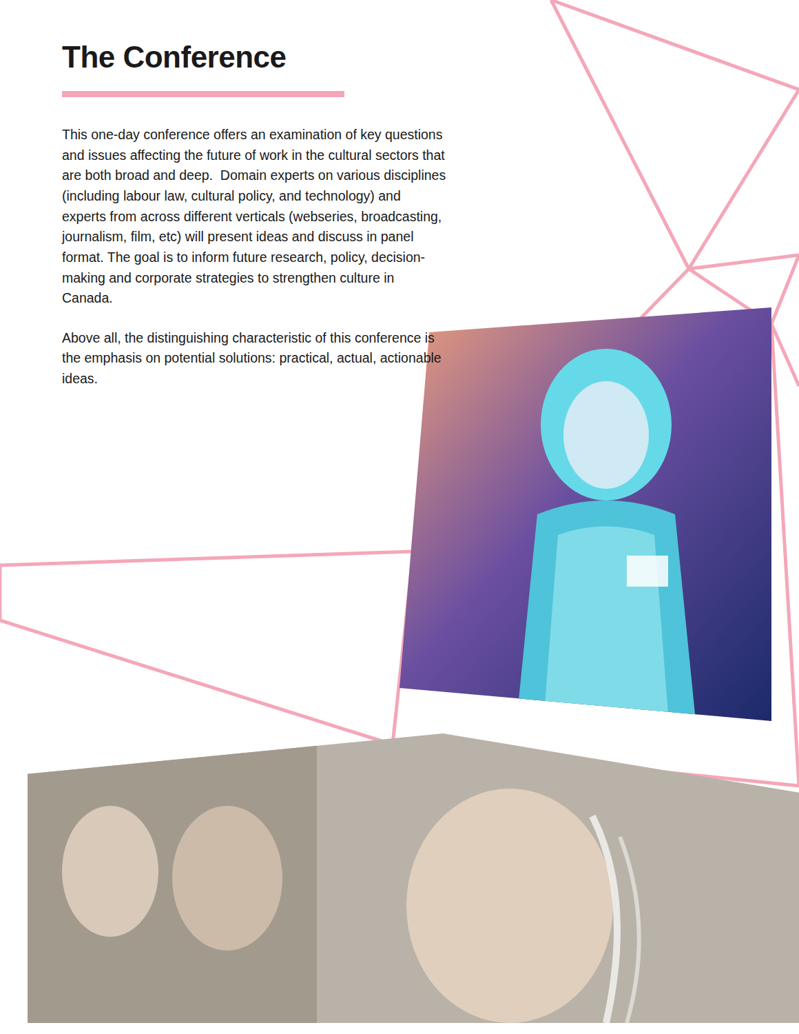The Conference
This one-day conference offers an examination of key questions and issues affecting the future of work in the cultural sectors that are both broad and deep. Domain experts on various disciplines (including labour law, cultural policy, and technology) and experts from across different verticals (webseries, broadcasting, journalism, film, etc) will present ideas and discuss in panel format. The goal is to inform future research, policy, decision-making and corporate strategies to strengthen culture in Canada.
Above all, the distinguishing characteristic of this conference is the emphasis on potential solutions: practical, actual, actionable ideas.